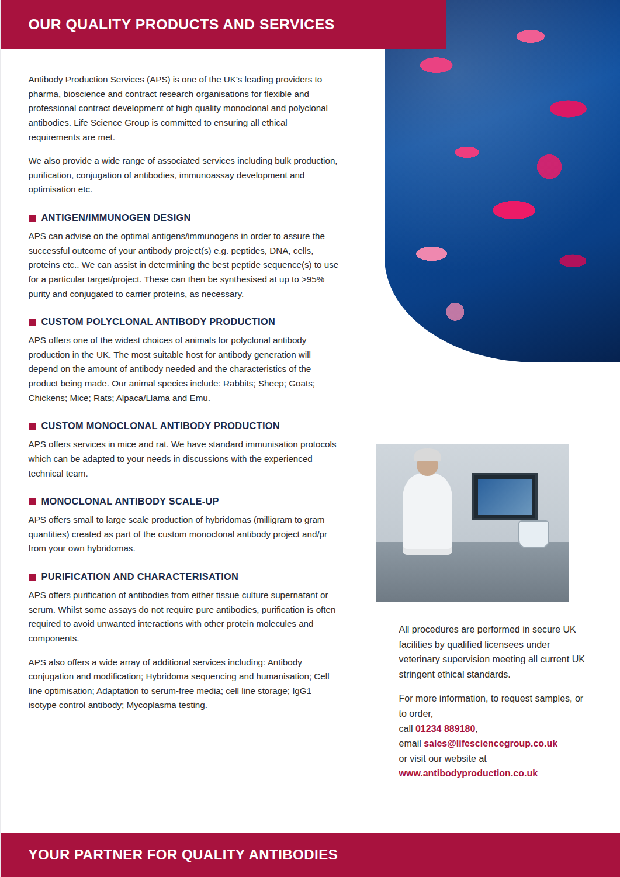Our Quality Products and Services
Antibody Production Services (APS) is one of the UK's leading providers to pharma, bioscience and contract research organisations for flexible and professional contract development of high quality monoclonal and polyclonal antibodies. Life Science Group is committed to ensuring all ethical requirements are met.
We also provide a wide range of associated services including bulk production, purification, conjugation of antibodies, immunoassay development and optimisation etc.
Antigen/Immunogen Design
APS can advise on the optimal antigens/immunogens in order to assure the successful outcome of your antibody project(s) e.g. peptides, DNA, cells, proteins etc.. We can assist in determining the best peptide sequence(s) to use for a particular target/project. These can then be synthesised at up to >95% purity and conjugated to carrier proteins, as necessary.
Custom Polyclonal Antibody Production
APS offers one of the widest choices of animals for polyclonal antibody production in the UK. The most suitable host for antibody generation will depend on the amount of antibody needed and the characteristics of the product being made. Our animal species include: Rabbits; Sheep; Goats; Chickens; Mice; Rats; Alpaca/Llama and Emu.
Custom Monoclonal Antibody Production
APS offers services in mice and rat. We have standard immunisation protocols which can be adapted to your needs in discussions with the experienced technical team.
Monoclonal Antibody Scale-Up
APS offers small to large scale production of hybridomas (milligram to gram quantities) created as part of the custom monoclonal antibody project and/pr from your own hybridomas.
Purification and Characterisation
APS offers purification of antibodies from either tissue culture supernatant or serum. Whilst some assays do not require pure antibodies, purification is often required to avoid unwanted interactions with other protein molecules and components.
APS also offers a wide array of additional services including: Antibody conjugation and modification; Hybridoma sequencing and humanisation; Cell line optimisation; Adaptation to serum-free media; cell line storage; IgG1 isotype control antibody; Mycoplasma testing.
All procedures are performed in secure UK facilities by qualified licensees under veterinary supervision meeting all current UK stringent ethical standards.
For more information, to request samples, or to order,
call 01234 889180,
email sales@lifesciencegroup.co.uk
or visit our website at
www.antibodyproduction.co.uk
Your Partner for Quality Antibodies